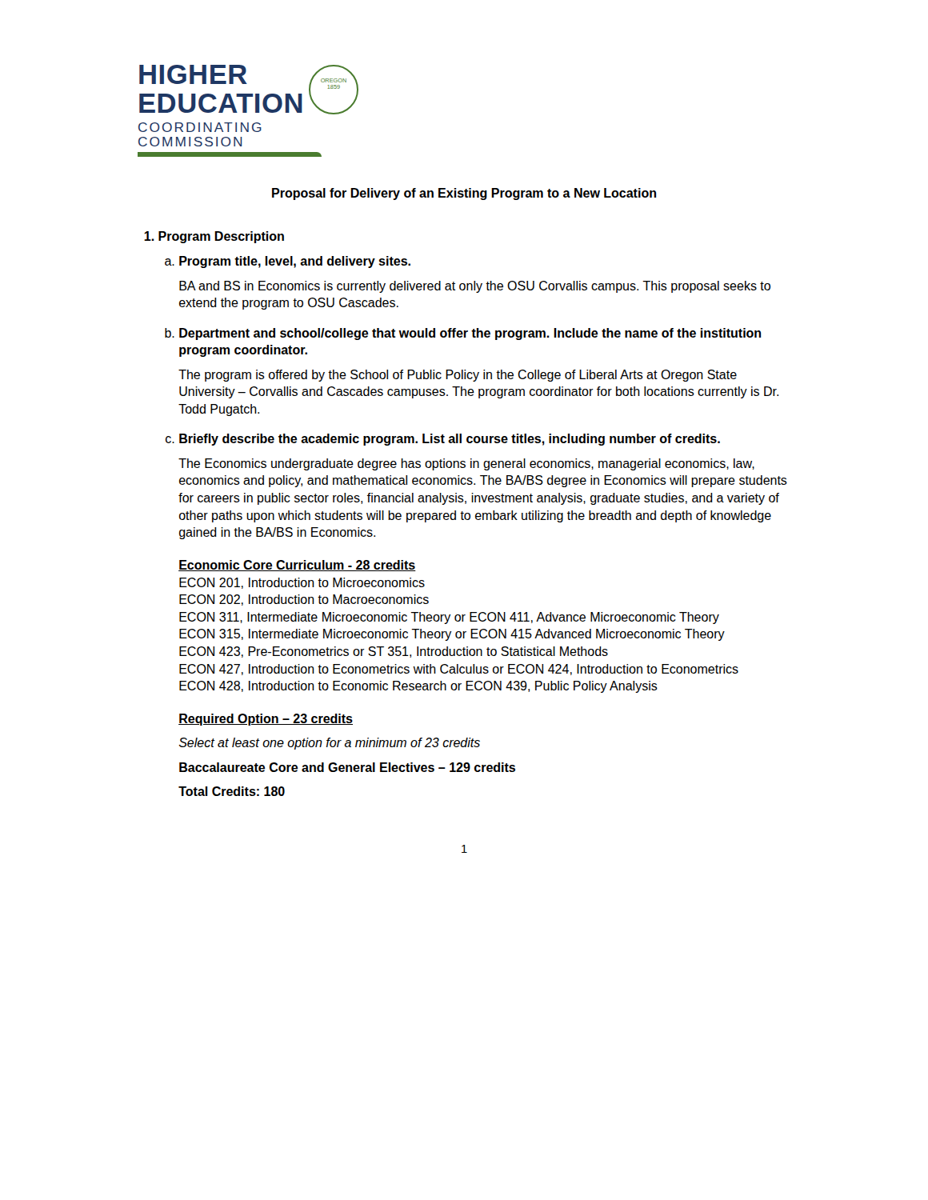HIGHER EDUCATION COORDINATING COMMISSION OREGON
1859
Proposal for Delivery of an Existing Program to a New Location
Program Description
Program title, level, and delivery sites.
BA and BS in Economics is currently delivered at only the OSU Corvallis campus. This proposal seeks to extend the program to OSU Cascades.
Department and school/college that would offer the program. Include the name of the institution program coordinator.
The program is offered by the School of Public Policy in the College of Liberal Arts at Oregon State University – Corvallis and Cascades campuses. The program coordinator for both locations currently is Dr. Todd Pugatch.
Briefly describe the academic program. List all course titles, including number of credits.
The Economics undergraduate degree has options in general economics, managerial economics, law, economics and policy, and mathematical economics. The BA/BS degree in Economics will prepare students for careers in public sector roles, financial analysis, investment analysis, graduate studies, and a variety of other paths upon which students will be prepared to embark utilizing the breadth and depth of knowledge gained in the BA/BS in Economics.
Economic Core Curriculum - 28 credits
ECON 201, Introduction to Microeconomics
ECON 202, Introduction to Macroeconomics
ECON 311, Intermediate Microeconomic Theory or ECON 411, Advance Microeconomic Theory
ECON 315, Intermediate Microeconomic Theory or ECON 415 Advanced Microeconomic Theory
ECON 423, Pre-Econometrics or ST 351, Introduction to Statistical Methods
ECON 427, Introduction to Econometrics with Calculus or ECON 424, Introduction to Econometrics
ECON 428, Introduction to Economic Research or ECON 439, Public Policy Analysis
Required Option – 23 credits
Select at least one option for a minimum of 23 credits
Baccalaureate Core and General Electives – 129 credits
Total Credits: 180
1